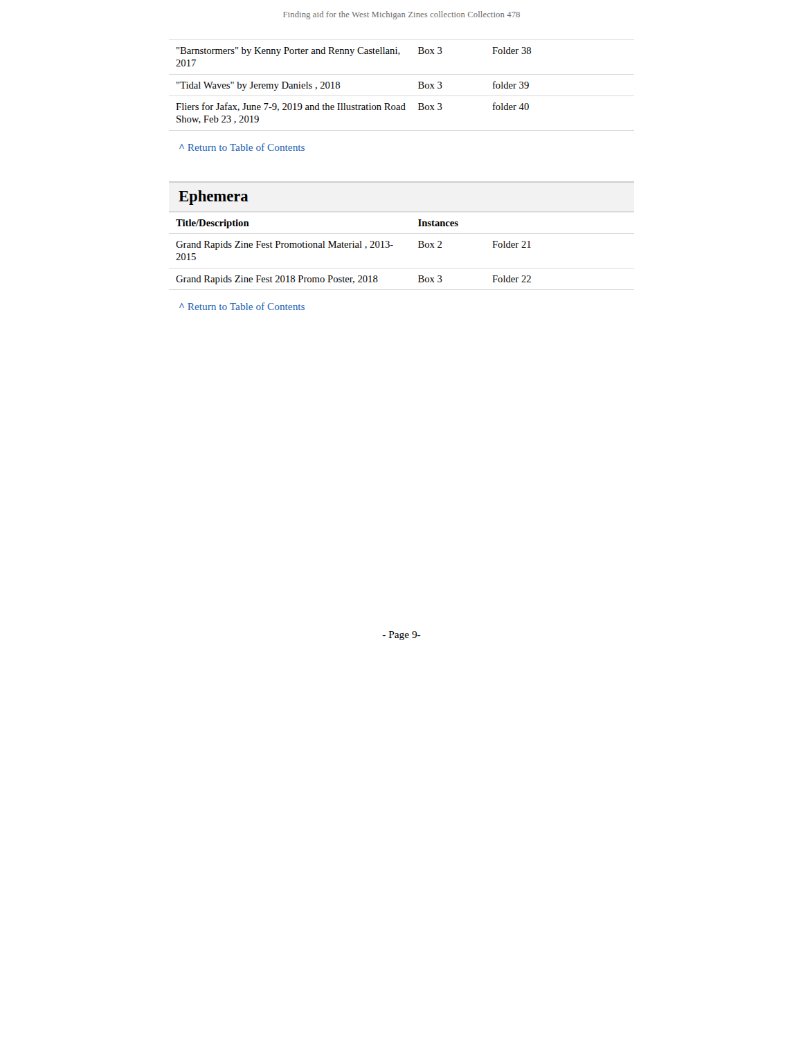Finding aid for the West Michigan Zines collection Collection 478
| "Barnstormers" by Kenny Porter and Renny Castellani, 2017 | Box 3 | Folder 38 |
| "Tidal Waves" by Jeremy Daniels , 2018 | Box 3 | folder 39 |
| Fliers for Jafax, June 7-9, 2019 and the Illustration Road Show, Feb 23 , 2019 | Box 3 | folder 40 |
^ Return to Table of Contents
Ephemera
| Title/Description | Instances |
| --- | --- |
| Grand Rapids Zine Fest Promotional Material , 2013-2015 | Box 2 | Folder 21 |
| Grand Rapids Zine Fest 2018 Promo Poster, 2018 | Box 3 | Folder 22 |
^ Return to Table of Contents
- Page 9-